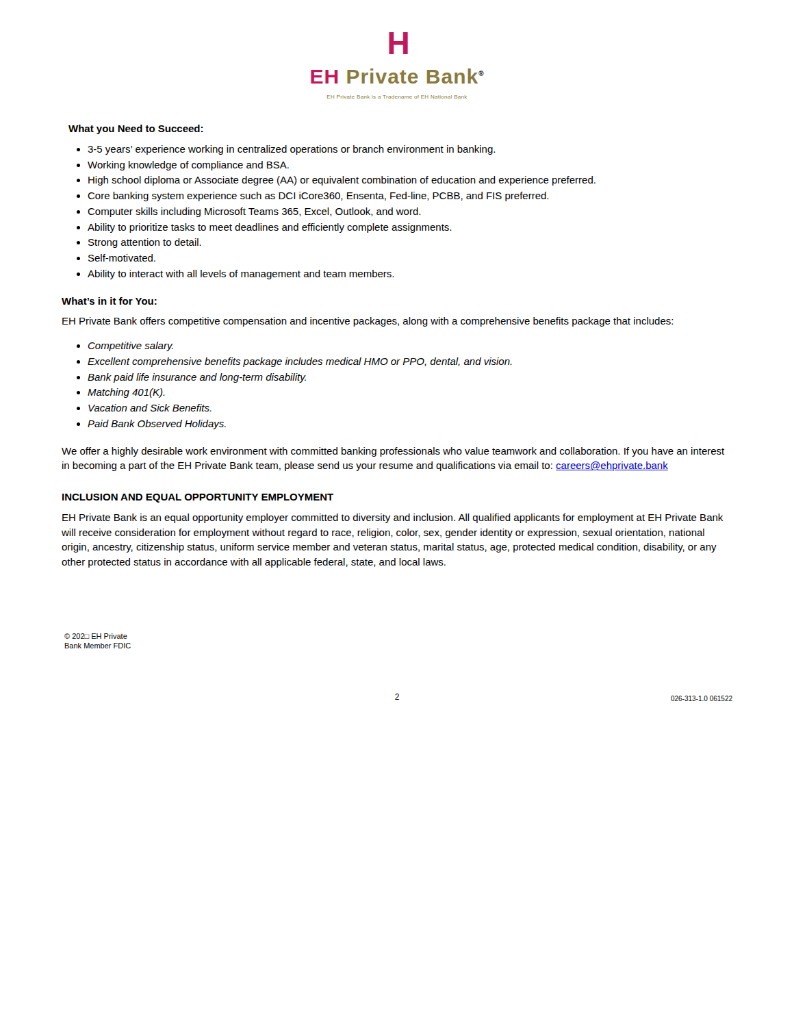H
EH Private Bank®
EH Private Bank is a Tradename of EH National Bank
What you Need to Succeed:
3-5 years’ experience working in centralized operations or branch environment in banking.
Working knowledge of compliance and BSA.
High school diploma or Associate degree (AA) or equivalent combination of education and experience preferred.
Core banking system experience such as DCI iCore360, Ensenta, Fed-line, PCBB, and FIS preferred.
Computer skills including Microsoft Teams 365, Excel, Outlook, and word.
Ability to prioritize tasks to meet deadlines and efficiently complete assignments.
Strong attention to detail.
Self-motivated.
Ability to interact with all levels of management and team members.
What’s in it for You:
EH Private Bank offers competitive compensation and incentive packages, along with a comprehensive benefits package that includes:
Competitive salary.
Excellent comprehensive benefits package includes medical HMO or PPO, dental, and vision.
Bank paid life insurance and long-term disability.
Matching 401(K).
Vacation and Sick Benefits.
Paid Bank Observed Holidays.
We offer a highly desirable work environment with committed banking professionals who value teamwork and collaboration. If you have an interest in becoming a part of the EH Private Bank team, please send us your resume and qualifications via email to: careers@ehprivate.bank
INCLUSION AND EQUAL OPPORTUNITY EMPLOYMENT
EH Private Bank is an equal opportunity employer committed to diversity and inclusion. All qualified applicants for employment at EH Private Bank will receive consideration for employment without regard to race, religion, color, sex, gender identity or expression, sexual orientation, national origin, ancestry, citizenship status, uniform service member and veteran status, marital status, age, protected medical condition, disability, or any other protected status in accordance with all applicable federal, state, and local laws.
© 202□ EH Private
Bank Member FDIC
2
026-313-1.0 061522